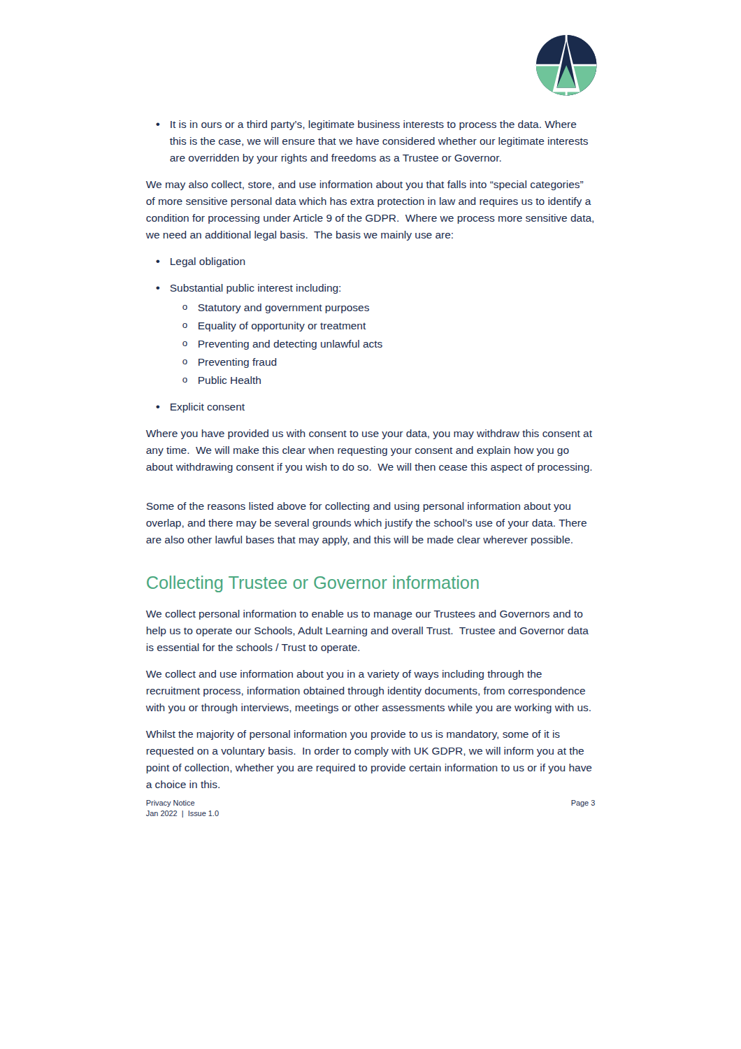It is in ours or a third party’s, legitimate business interests to process the data. Where this is the case, we will ensure that we have considered whether our legitimate interests are overridden by your rights and freedoms as a Trustee or Governor.
We may also collect, store, and use information about you that falls into “special categories” of more sensitive personal data which has extra protection in law and requires us to identify a condition for processing under Article 9 of the GDPR. Where we process more sensitive data, we need an additional legal basis. The basis we mainly use are:
Legal obligation
Substantial public interest including:
Statutory and government purposes
Equality of opportunity or treatment
Preventing and detecting unlawful acts
Preventing fraud
Public Health
Explicit consent
Where you have provided us with consent to use your data, you may withdraw this consent at any time. We will make this clear when requesting your consent and explain how you go about withdrawing consent if you wish to do so. We will then cease this aspect of processing.
Some of the reasons listed above for collecting and using personal information about you overlap, and there may be several grounds which justify the school’s use of your data. There are also other lawful bases that may apply, and this will be made clear wherever possible.
Collecting Trustee or Governor information
We collect personal information to enable us to manage our Trustees and Governors and to help us to operate our Schools, Adult Learning and overall Trust. Trustee and Governor data is essential for the schools / Trust to operate.
We collect and use information about you in a variety of ways including through the recruitment process, information obtained through identity documents, from correspondence with you or through interviews, meetings or other assessments while you are working with us.
Whilst the majority of personal information you provide to us is mandatory, some of it is requested on a voluntary basis. In order to comply with UK GDPR, we will inform you at the point of collection, whether you are required to provide certain information to us or if you have a choice in this.
Privacy Notice
Jan 2022 | Issue 1.0
Page 3